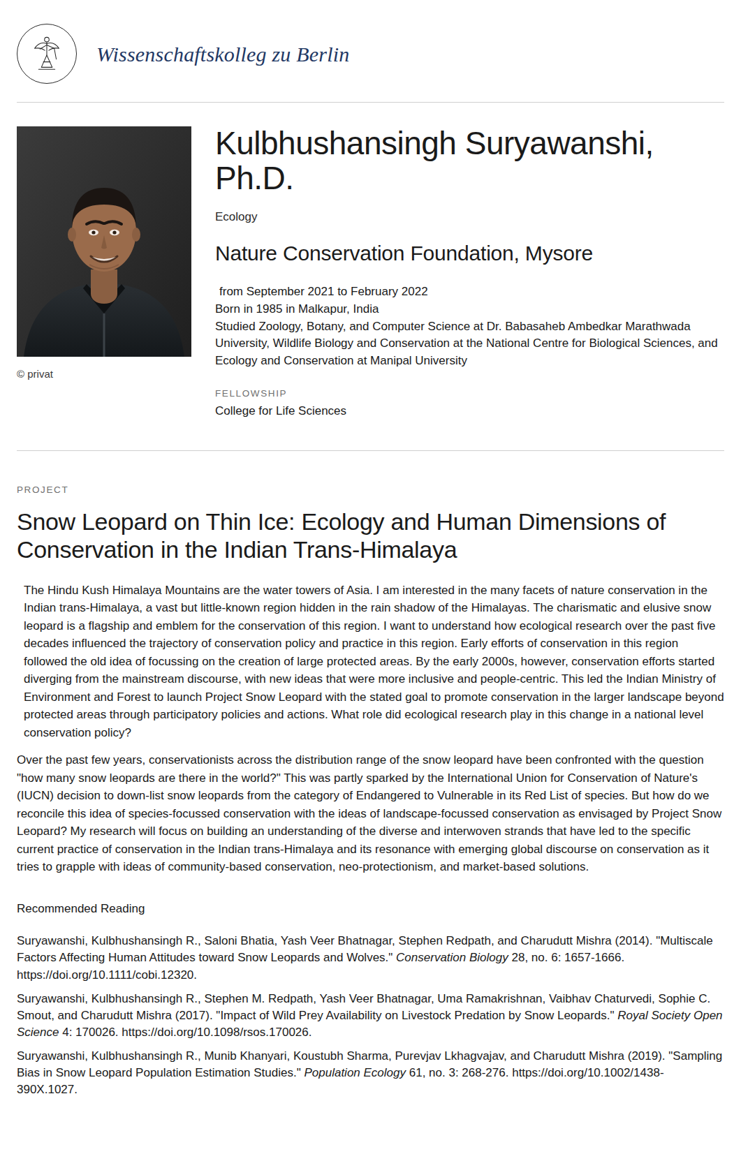Wissenschaftskolleg zu Berlin
© privat
Kulbhushansingh Suryawanshi,
Ph.D.
Ecology
Nature Conservation Foundation, Mysore
from September 2021 to February 2022
Born in 1985 in Malkapur, India
Studied Zoology, Botany, and Computer Science at Dr. Babasaheb Ambedkar Marathwada University, Wildlife Biology and Conservation at the National Centre for Biological Sciences, and Ecology and Conservation at Manipal University
Fellowship
College for Life Sciences
Project
Snow Leopard on Thin Ice: Ecology and Human Dimensions of
Conservation in the Indian Trans-Himalaya
The Hindu Kush Himalaya Mountains are the water towers of Asia. I am interested in the many facets of nature conservation in the Indian trans-Himalaya, a vast but little-known region hidden in the rain shadow of the Himalayas. The charismatic and elusive snow leopard is a flagship and emblem for the conservation of this region. I want to understand how ecological research over the past five decades influenced the trajectory of conservation policy and practice in this region. Early efforts of conservation in this region followed the old idea of focussing on the creation of large protected areas. By the early 2000s, however, conservation efforts started diverging from the mainstream discourse, with new ideas that were more inclusive and people-centric. This led the Indian Ministry of Environment and Forest to launch Project Snow Leopard with the stated goal to promote conservation in the larger landscape beyond protected areas through participatory policies and actions. What role did ecological research play in this change in a national level conservation policy?
Over the past few years, conservationists across the distribution range of the snow leopard have been confronted with the question "how many snow leopards are there in the world?" This was partly sparked by the International Union for Conservation of Nature's (IUCN) decision to down-list snow leopards from the category of Endangered to Vulnerable in its Red List of species. But how do we reconcile this idea of species-focussed conservation with the ideas of landscape-focussed conservation as envisaged by Project Snow Leopard? My research will focus on building an understanding of the diverse and interwoven strands that have led to the specific current practice of conservation in the Indian trans-Himalaya and its resonance with emerging global discourse on conservation as it tries to grapple with ideas of community-based conservation, neo-protectionism, and market-based solutions.
Recommended Reading
Suryawanshi, Kulbhushansingh R., Saloni Bhatia, Yash Veer Bhatnagar, Stephen Redpath, and Charudutt Mishra (2014). "Multiscale Factors Affecting Human Attitudes toward Snow Leopards and Wolves." Conservation Biology 28, no. 6: 1657-1666. https://doi.org/10.1111/cobi.12320.
Suryawanshi, Kulbhushansingh R., Stephen M. Redpath, Yash Veer Bhatnagar, Uma Ramakrishnan, Vaibhav Chaturvedi, Sophie C. Smout, and Charudutt Mishra (2017). "Impact of Wild Prey Availability on Livestock Predation by Snow Leopards." Royal Society Open Science 4: 170026. https://doi.org/10.1098/rsos.170026.
Suryawanshi, Kulbhushansingh R., Munib Khanyari, Koustubh Sharma, Purevjav Lkhagvajav, and Charudutt Mishra (2019). "Sampling Bias in Snow Leopard Population Estimation Studies." Population Ecology 61, no. 3: 268-276. https://doi.org/10.1002/1438-390X.1027.